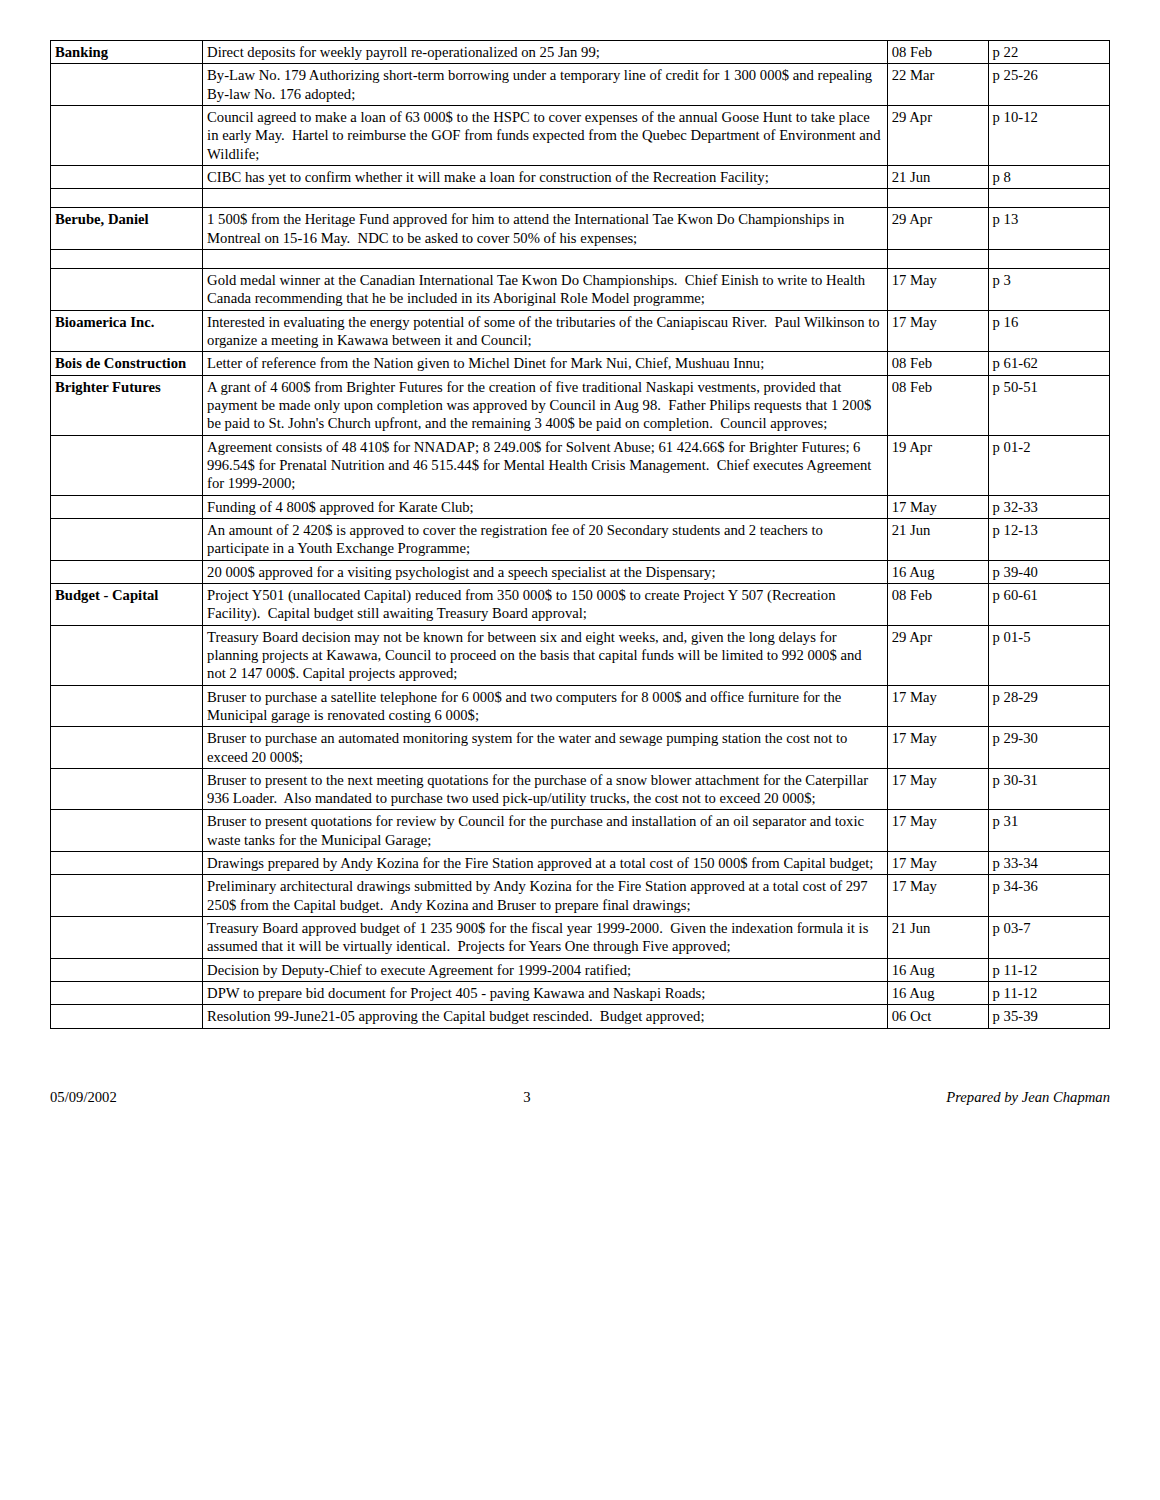| Banking | Direct deposits for weekly payroll re-operationalized on 25 Jan 99; | 08 Feb | p 22 |
| | By-Law No. 179 Authorizing short-term borrowing under a temporary line of credit for 1 300 000$ and repealing By-law No. 176 adopted; | 22 Mar | p 25-26 |
| | Council agreed to make a loan of 63 000$ to the HSPC to cover expenses of the annual Goose Hunt to take place in early May. Hartel to reimburse the GOF from funds expected from the Quebec Department of Environment and Wildlife; | 29 Apr | p 10-12 |
| | CIBC has yet to confirm whether it will make a loan for construction of the Recreation Facility; | 21 Jun | p 8 |
| Berube, Daniel | 1 500$ from the Heritage Fund approved for him to attend the International Tae Kwon Do Championships in Montreal on 15-16 May. NDC to be asked to cover 50% of his expenses; | 29 Apr | p 13 |
| | Gold medal winner at the Canadian International Tae Kwon Do Championships. Chief Einish to write to Health Canada recommending that he be included in its Aboriginal Role Model programme; | 17 May | p 3 |
| Bioamerica Inc. | Interested in evaluating the energy potential of some of the tributaries of the Caniapiscau River. Paul Wilkinson to organize a meeting in Kawawa between it and Council; | 17 May | p 16 |
| Bois de Construction | Letter of reference from the Nation given to Michel Dinet for Mark Nui, Chief, Mushuau Innu; | 08 Feb | p 61-62 |
| Brighter Futures | A grant of 4 600$ from Brighter Futures for the creation of five traditional Naskapi vestments, provided that payment be made only upon completion was approved by Council in Aug 98. Father Philips requests that 1 200$ be paid to St. John's Church upfront, and the remaining 3 400$ be paid on completion. Council approves; | 08 Feb | p 50-51 |
| | Agreement consists of 48 410$ for NNADAP; 8 249.00$ for Solvent Abuse; 61 424.66$ for Brighter Futures; 6 996.54$ for Prenatal Nutrition and 46 515.44$ for Mental Health Crisis Management. Chief executes Agreement for 1999-2000; | 19 Apr | p 01-2 |
| | Funding of 4 800$ approved for Karate Club; | 17 May | p 32-33 |
| | An amount of 2 420$ is approved to cover the registration fee of 20 Secondary students and 2 teachers to participate in a Youth Exchange Programme; | 21 Jun | p 12-13 |
| | 20 000$ approved for a visiting psychologist and a speech specialist at the Dispensary; | 16 Aug | p 39-40 |
| Budget - Capital | Project Y501 (unallocated Capital) reduced from 350 000$ to 150 000$ to create Project Y 507 (Recreation Facility). Capital budget still awaiting Treasury Board approval; | 08 Feb | p 60-61 |
| | Treasury Board decision may not be known for between six and eight weeks, and, given the long delays for planning projects at Kawawa, Council to proceed on the basis that capital funds will be limited to 992 000$ and not 2 147 000$. Capital projects approved; | 29 Apr | p 01-5 |
| | Bruser to purchase a satellite telephone for 6 000$ and two computers for 8 000$ and office furniture for the Municipal garage is renovated costing 6 000$; | 17 May | p 28-29 |
| | Bruser to purchase an automated monitoring system for the water and sewage pumping station the cost not to exceed 20 000$; | 17 May | p 29-30 |
| | Bruser to present to the next meeting quotations for the purchase of a snow blower attachment for the Caterpillar 936 Loader. Also mandated to purchase two used pick-up/utility trucks, the cost not to exceed 20 000$; | 17 May | p 30-31 |
| | Bruser to present quotations for review by Council for the purchase and installation of an oil separator and toxic waste tanks for the Municipal Garage; | 17 May | p 31 |
| | Drawings prepared by Andy Kozina for the Fire Station approved at a total cost of 150 000$ from Capital budget; | 17 May | p 33-34 |
| | Preliminary architectural drawings submitted by Andy Kozina for the Fire Station approved at a total cost of 297 250$ from the Capital budget. Andy Kozina and Bruser to prepare final drawings; | 17 May | p 34-36 |
| | Treasury Board approved budget of 1 235 900$ for the fiscal year 1999-2000. Given the indexation formula it is assumed that it will be virtually identical. Projects for Years One through Five approved; | 21 Jun | p 03-7 |
| | Decision by Deputy-Chief to execute Agreement for 1999-2004 ratified; | 16 Aug | p 11-12 |
| | DPW to prepare bid document for Project 405 - paving Kawawa and Naskapi Roads; | 16 Aug | p 11-12 |
| | Resolution 99-June21-05 approving the Capital budget rescinded. Budget approved; | 06 Oct | p 35-39 |
05/09/2002
3
Prepared by Jean Chapman